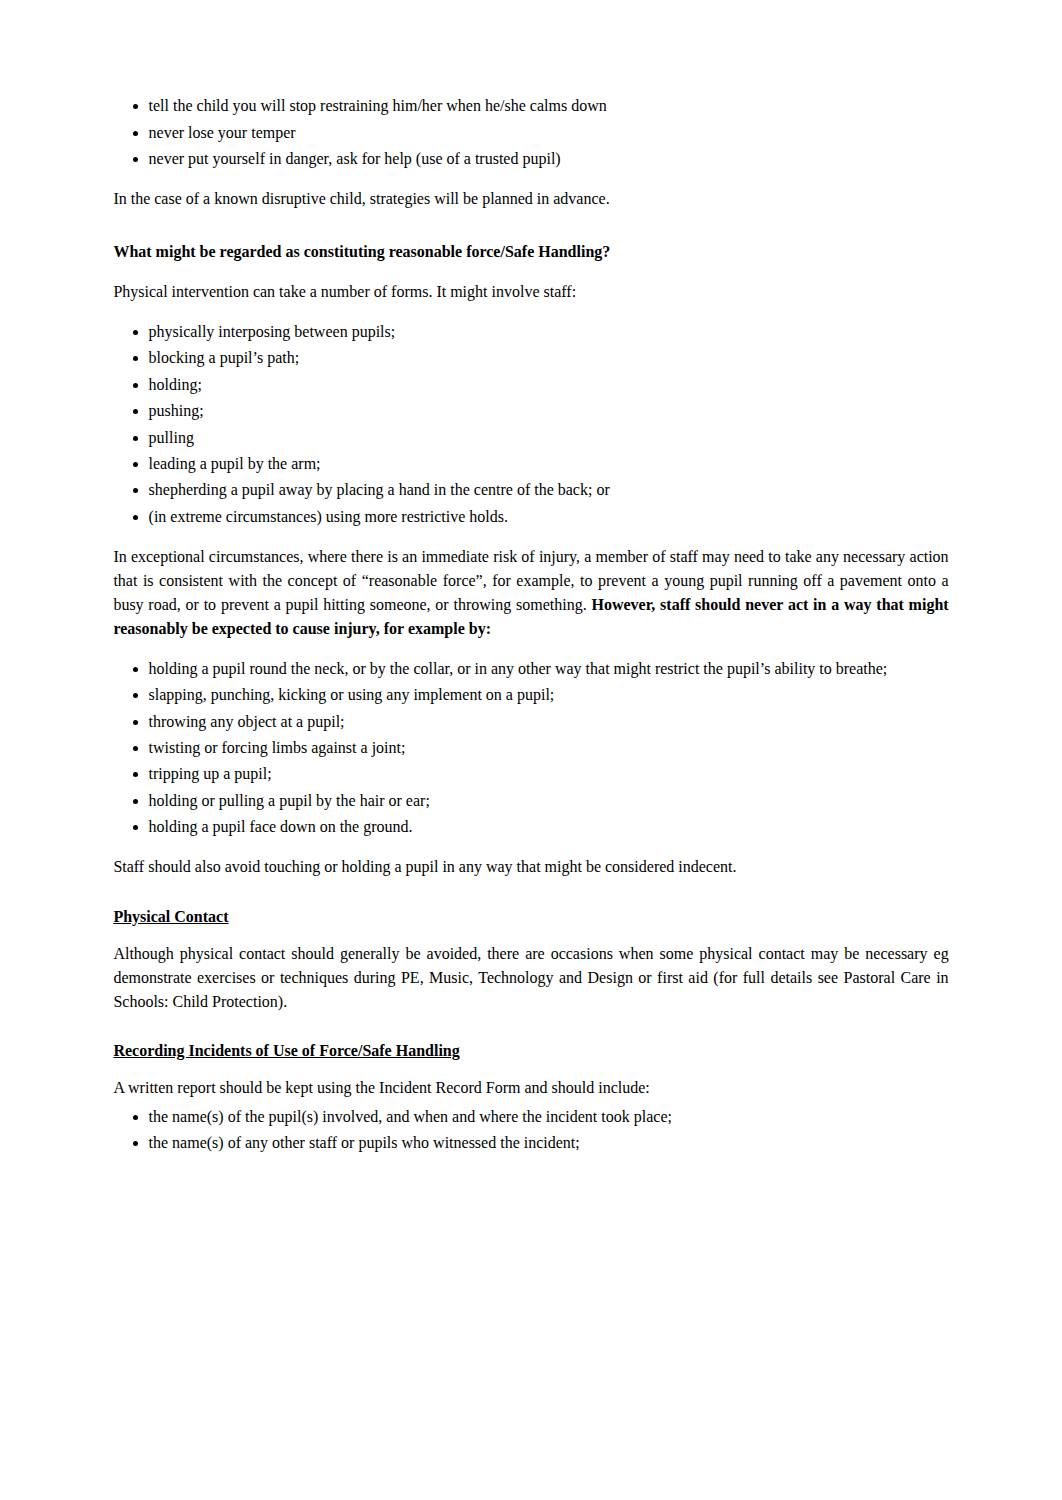tell the child you will stop restraining him/her when he/she calms down
never lose your temper
never put yourself in danger, ask for help (use of a trusted pupil)
In the case of a known disruptive child, strategies will be planned in advance.
What might be regarded as constituting reasonable force/Safe Handling?
Physical intervention can take a number of forms. It might involve staff:
physically interposing between pupils;
blocking a pupil’s path;
holding;
pushing;
pulling
leading a pupil by the arm;
shepherding a pupil away by placing a hand in the centre of the back; or
(in extreme circumstances) using more restrictive holds.
In exceptional circumstances, where there is an immediate risk of injury, a member of staff may need to take any necessary action that is consistent with the concept of “reasonable force”, for example, to prevent a young pupil running off a pavement onto a busy road, or to prevent a pupil hitting someone, or throwing something. However, staff should never act in a way that might reasonably be expected to cause injury, for example by:
holding a pupil round the neck, or by the collar, or in any other way that might restrict the pupil’s ability to breathe;
slapping, punching, kicking or using any implement on a pupil;
throwing any object at a pupil;
twisting or forcing limbs against a joint;
tripping up a pupil;
holding or pulling a pupil by the hair or ear;
holding a pupil face down on the ground.
Staff should also avoid touching or holding a pupil in any way that might be considered indecent.
Physical Contact
Although physical contact should generally be avoided, there are occasions when some physical contact may be necessary eg demonstrate exercises or techniques during PE, Music, Technology and Design or first aid (for full details see Pastoral Care in Schools: Child Protection).
Recording Incidents of Use of Force/Safe Handling
A written report should be kept using the Incident Record Form and should include:
the name(s) of the pupil(s) involved, and when and where the incident took place;
the name(s) of any other staff or pupils who witnessed the incident;